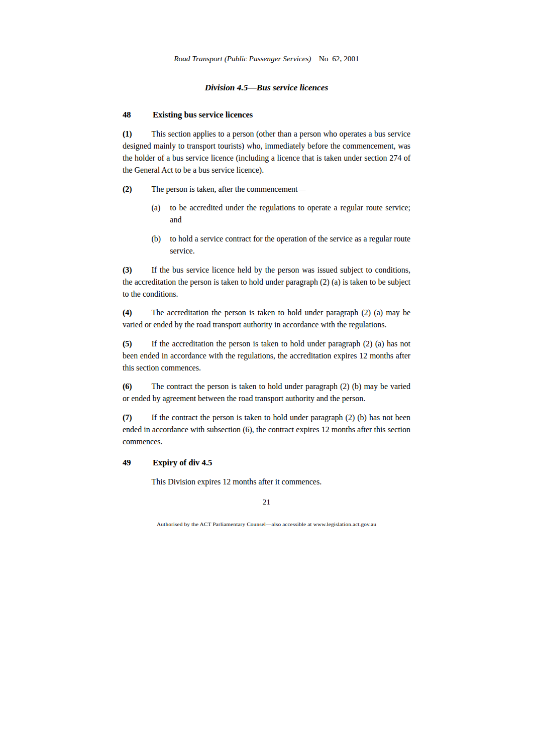Road Transport (Public Passenger Services) No 62, 2001
Division 4.5—Bus service licences
48 Existing bus service licences
(1) This section applies to a person (other than a person who operates a bus service designed mainly to transport tourists) who, immediately before the commencement, was the holder of a bus service licence (including a licence that is taken under section 274 of the General Act to be a bus service licence).
(2) The person is taken, after the commencement—
(a) to be accredited under the regulations to operate a regular route service; and
(b) to hold a service contract for the operation of the service as a regular route service.
(3) If the bus service licence held by the person was issued subject to conditions, the accreditation the person is taken to hold under paragraph (2) (a) is taken to be subject to the conditions.
(4) The accreditation the person is taken to hold under paragraph (2) (a) may be varied or ended by the road transport authority in accordance with the regulations.
(5) If the accreditation the person is taken to hold under paragraph (2) (a) has not been ended in accordance with the regulations, the accreditation expires 12 months after this section commences.
(6) The contract the person is taken to hold under paragraph (2) (b) may be varied or ended by agreement between the road transport authority and the person.
(7) If the contract the person is taken to hold under paragraph (2) (b) has not been ended in accordance with subsection (6), the contract expires 12 months after this section commences.
49 Expiry of div 4.5
This Division expires 12 months after it commences.
21
Authorised by the ACT Parliamentary Counsel—also accessible at www.legislation.act.gov.au